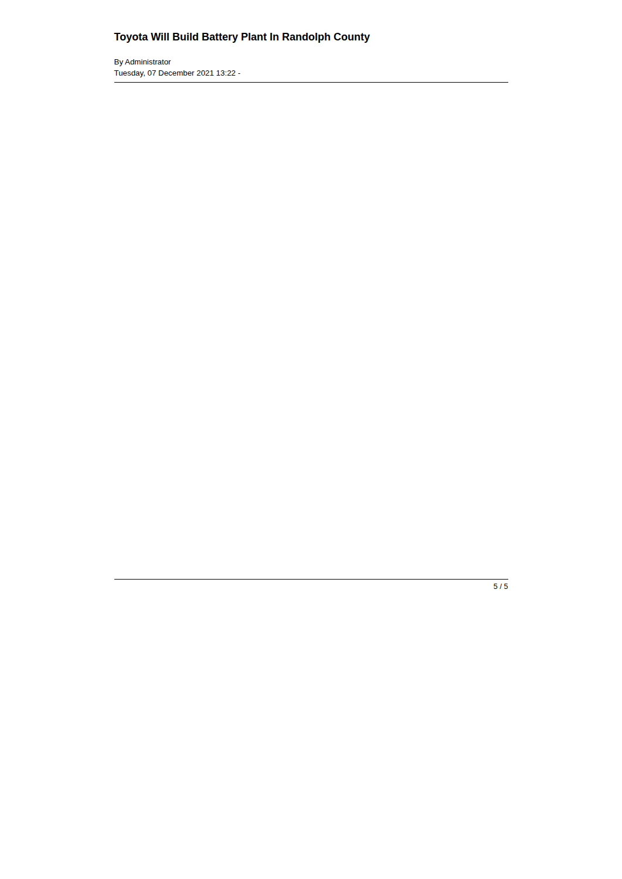Toyota Will Build Battery Plant In Randolph County
By Administrator
Tuesday, 07 December 2021 13:22 -
5 / 5